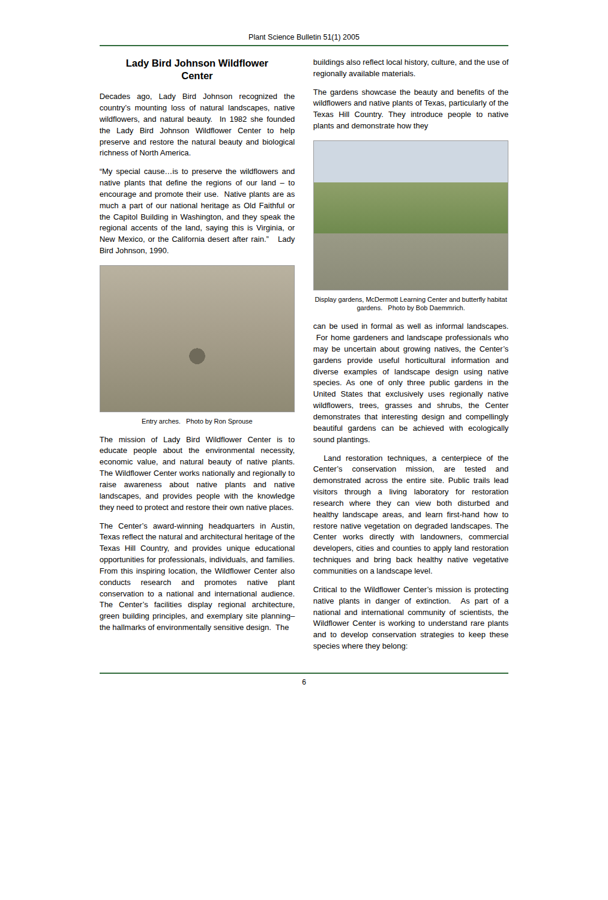Plant Science Bulletin 51(1) 2005
Lady Bird Johnson Wildflower
Center
Decades ago, Lady Bird Johnson recognized the country’s mounting loss of natural landscapes, native wildflowers, and natural beauty. In 1982 she founded the Lady Bird Johnson Wildflower Center to help preserve and restore the natural beauty and biological richness of North America.
“My special cause…is to preserve the wildflowers and native plants that define the regions of our land – to encourage and promote their use. Native plants are as much a part of our national heritage as Old Faithful or the Capitol Building in Washington, and they speak the regional accents of the land, saying this is Virginia, or New Mexico, or the California desert after rain.” Lady Bird Johnson, 1990.
Entry arches. Photo by Ron Sprouse
The mission of Lady Bird Wildflower Center is to educate people about the environmental necessity, economic value, and natural beauty of native plants. The Wildflower Center works nationally and regionally to raise awareness about native plants and native landscapes, and provides people with the knowledge they need to protect and restore their own native places.
The Center’s award-winning headquarters in Austin, Texas reflect the natural and architectural heritage of the Texas Hill Country, and provides unique educational opportunities for professionals, individuals, and families. From this inspiring location, the Wildflower Center also conducts research and promotes native plant conservation to a national and international audience. The Center’s facilities display regional architecture, green building principles, and exemplary site planning– the hallmarks of environmentally sensitive design. The
buildings also reflect local history, culture, and the use of regionally available materials.
The gardens showcase the beauty and benefits of the wildflowers and native plants of Texas, particularly of the Texas Hill Country. They introduce people to native plants and demonstrate how they
Display gardens, McDermott Learning Center and butterfly habitat gardens. Photo by Bob Daemmrich.
can be used in formal as well as informal landscapes. For home gardeners and landscape professionals who may be uncertain about growing natives, the Center’s gardens provide useful horticultural information and diverse examples of landscape design using native species. As one of only three public gardens in the United States that exclusively uses regionally native wildflowers, trees, grasses and shrubs, the Center demonstrates that interesting design and compellingly beautiful gardens can be achieved with ecologically sound plantings.
Land restoration techniques, a centerpiece of the Center’s conservation mission, are tested and demonstrated across the entire site. Public trails lead visitors through a living laboratory for restoration research where they can view both disturbed and healthy landscape areas, and learn first-hand how to restore native vegetation on degraded landscapes. The Center works directly with landowners, commercial developers, cities and counties to apply land restoration techniques and bring back healthy native vegetative communities on a landscape level.
Critical to the Wildflower Center’s mission is protecting native plants in danger of extinction. As part of a national and international community of scientists, the Wildflower Center is working to understand rare plants and to develop conservation strategies to keep these species where they belong:
6